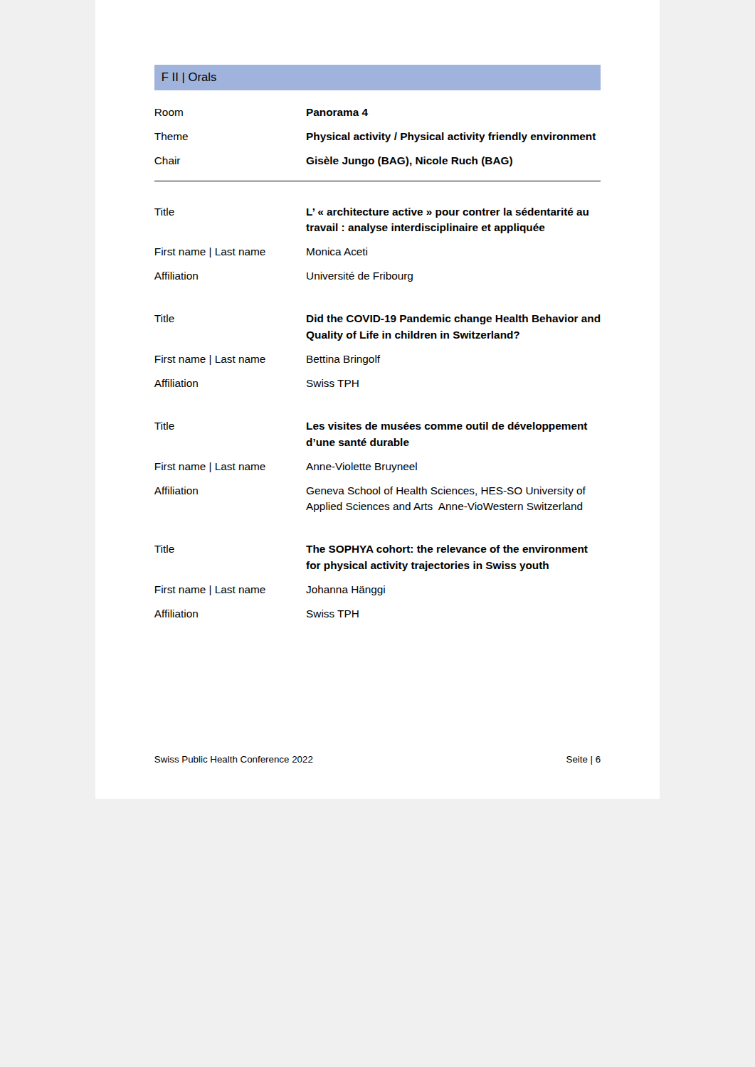F II | Orals
| Room | Panorama 4 |
| Theme | Physical activity / Physical activity friendly environment |
| Chair | Gisèle Jungo (BAG), Nicole Ruch (BAG) |
| Title | L’ « architecture active » pour contrer la sédentarité au travail : analyse interdisciplinaire et appliquée |
| First name / Last name | Monica Aceti |
| Affiliation | Université de Fribourg |
| Title | Did the COVID-19 Pandemic change Health Behavior and Quality of Life in children in Switzerland? |
| First name / Last name | Bettina Bringolf |
| Affiliation | Swiss TPH |
| Title | Les visites de musées comme outil de développement d’une santé durable |
| First name / Last name | Anne-Violette Bruyneel |
| Affiliation | Geneva School of Health Sciences, HES-SO University of Applied Sciences and Arts Anne-VioWestern Switzerland |
| Title | The SOPHYA cohort: the relevance of the environment for physical activity trajectories in Swiss youth |
| First name / Last name | Johanna Hänggi |
| Affiliation | Swiss TPH |
Swiss Public Health Conference 2022 Seite | 6